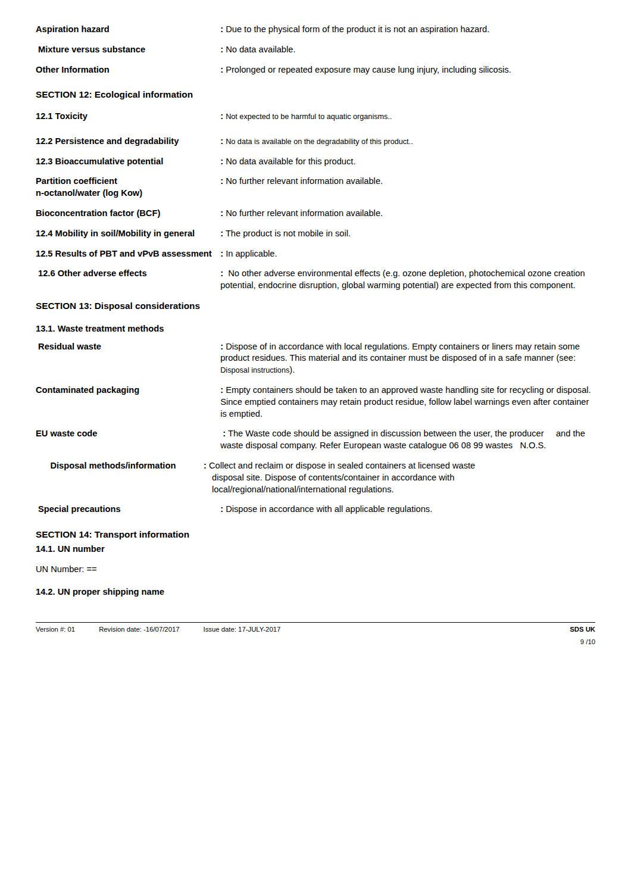Aspiration hazard
: Due to the physical form of the product it is not an aspiration hazard.
Mixture versus substance
: No data available.
Other Information
: Prolonged or repeated exposure may cause lung injury, including silicosis.
SECTION 12: Ecological information
12.1 Toxicity
: Not expected to be harmful to aquatic organisms..
12.2 Persistence and degradability
: No data is available on the degradability of this product..
12.3 Bioaccumulative potential
: No data available for this product.
Partition coefficient
n-octanol/water (log Kow)
: No further relevant information available.
Bioconcentration factor (BCF)
: No further relevant information available.
12.4 Mobility in soil/Mobility in general
: The product is not mobile in soil.
12.5 Results of PBT and vPvB assessment
: In applicable.
12.6 Other adverse effects
: No other adverse environmental effects (e.g. ozone depletion, photochemical ozone creation potential, endocrine disruption, global warming potential) are expected from this component.
SECTION 13: Disposal considerations
13.1. Waste treatment methods
Residual waste
: Dispose of in accordance with local regulations. Empty containers or liners may retain some product residues. This material and its container must be disposed of in a safe manner (see: Disposal instructions).
Contaminated packaging
: Empty containers should be taken to an approved waste handling site for recycling or disposal. Since emptied containers may retain product residue, follow label warnings even after container is emptied.
EU waste code
: The Waste code should be assigned in discussion between the user, the producer and the waste disposal company. Refer European waste catalogue 06 08 99 wastes N.O.S.
Disposal methods/information
: Collect and reclaim or dispose in sealed containers at licensed waste
disposal site. Dispose of contents/container in accordance with
local/regional/national/international regulations.
Special precautions
: Dispose in accordance with all applicable regulations.
SECTION 14: Transport information
14.1. UN number
UN Number: ==
14.2. UN proper shipping name
Version #: 01 Revision date: -16/07/2017 Issue date: 17-JULY-2017
SDS UK
9 /10